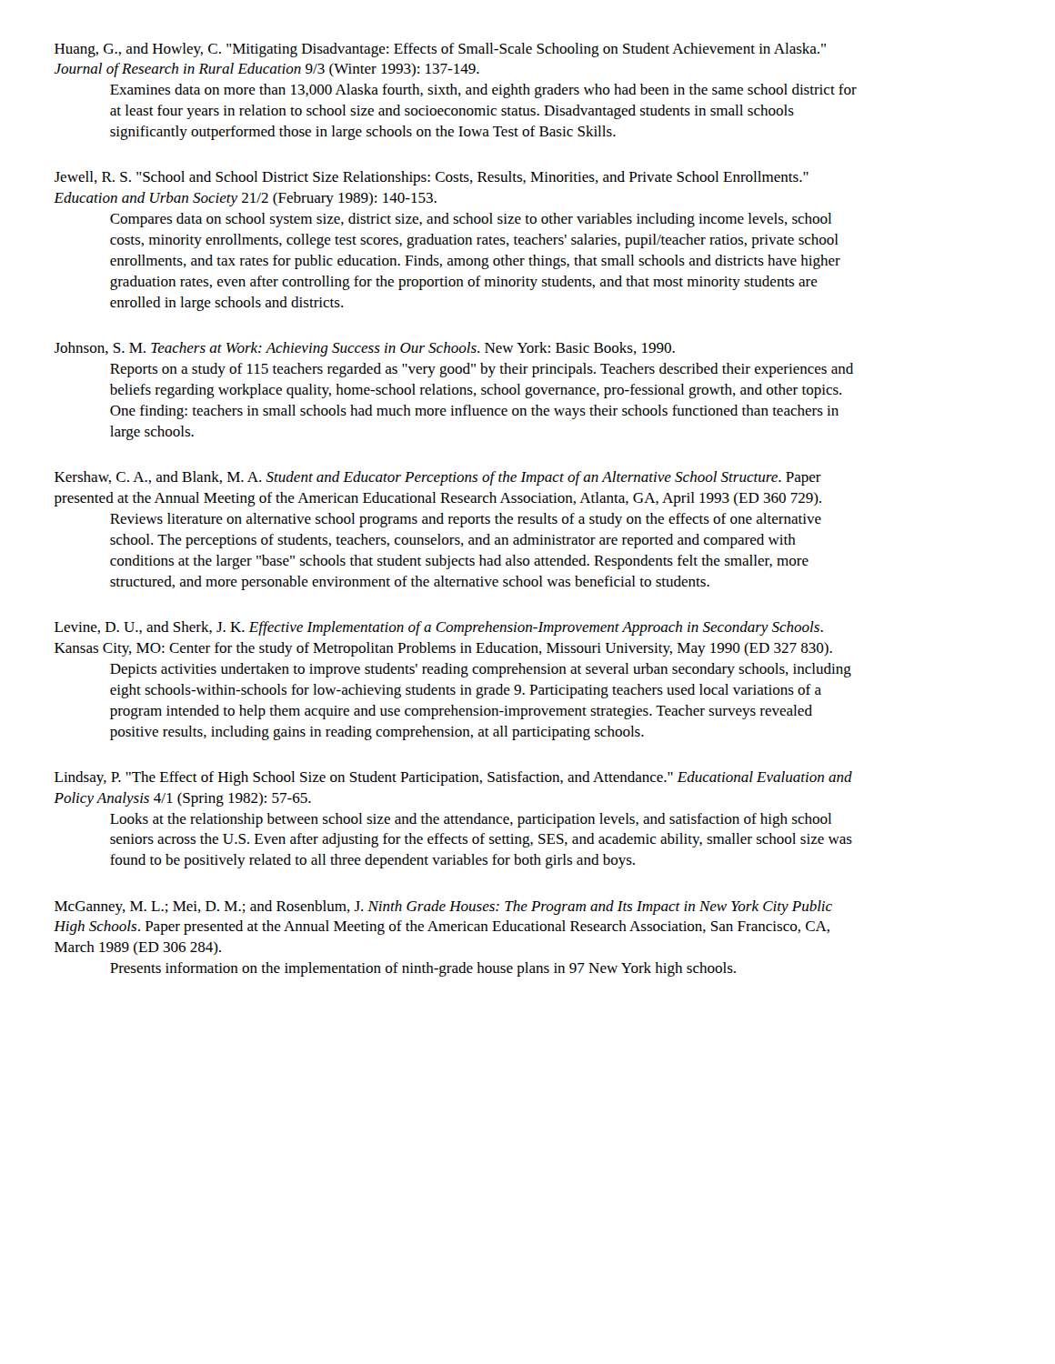Huang, G., and Howley, C. "Mitigating Disadvantage: Effects of Small-Scale Schooling on Student Achievement in Alaska." Journal of Research in Rural Education 9/3 (Winter 1993): 137-149.
Examines data on more than 13,000 Alaska fourth, sixth, and eighth graders who had been in the same school district for at least four years in relation to school size and socioeconomic status. Disadvantaged students in small schools significantly outperformed those in large schools on the Iowa Test of Basic Skills.
Jewell, R. S. "School and School District Size Relationships: Costs, Results, Minorities, and Private School Enrollments." Education and Urban Society 21/2 (February 1989): 140-153.
Compares data on school system size, district size, and school size to other variables including income levels, school costs, minority enrollments, college test scores, graduation rates, teachers' salaries, pupil/teacher ratios, private school enrollments, and tax rates for public education. Finds, among other things, that small schools and districts have higher graduation rates, even after controlling for the proportion of minority students, and that most minority students are enrolled in large schools and districts.
Johnson, S. M. Teachers at Work: Achieving Success in Our Schools. New York: Basic Books, 1990.
Reports on a study of 115 teachers regarded as "very good" by their principals. Teachers described their experiences and beliefs regarding workplace quality, home-school relations, school governance, pro-fessional growth, and other topics. One finding: teachers in small schools had much more influence on the ways their schools functioned than teachers in large schools.
Kershaw, C. A., and Blank, M. A. Student and Educator Perceptions of the Impact of an Alternative School Structure. Paper presented at the Annual Meeting of the American Educational Research Association, Atlanta, GA, April 1993 (ED 360 729).
Reviews literature on alternative school programs and reports the results of a study on the effects of one alternative school. The perceptions of students, teachers, counselors, and an administrator are reported and compared with conditions at the larger "base" schools that student subjects had also attended. Respondents felt the smaller, more structured, and more personable environment of the alternative school was beneficial to students.
Levine, D. U., and Sherk, J. K. Effective Implementation of a Comprehension-Improvement Approach in Secondary Schools. Kansas City, MO: Center for the study of Metropolitan Problems in Education, Missouri University, May 1990 (ED 327 830).
Depicts activities undertaken to improve students' reading comprehension at several urban secondary schools, including eight schools-within-schools for low-achieving students in grade 9. Participating teachers used local variations of a program intended to help them acquire and use comprehension-improvement strategies. Teacher surveys revealed positive results, including gains in reading comprehension, at all participating schools.
Lindsay, P. "The Effect of High School Size on Student Participation, Satisfaction, and Attendance." Educational Evaluation and Policy Analysis 4/1 (Spring 1982): 57-65.
Looks at the relationship between school size and the attendance, participation levels, and satisfaction of high school seniors across the U.S. Even after adjusting for the effects of setting, SES, and academic ability, smaller school size was found to be positively related to all three dependent variables for both girls and boys.
McGanney, M. L.; Mei, D. M.; and Rosenblum, J. Ninth Grade Houses: The Program and Its Impact in New York City Public High Schools. Paper presented at the Annual Meeting of the American Educational Research Association, San Francisco, CA, March 1989 (ED 306 284).
Presents information on the implementation of ninth-grade house plans in 97 New York high schools.